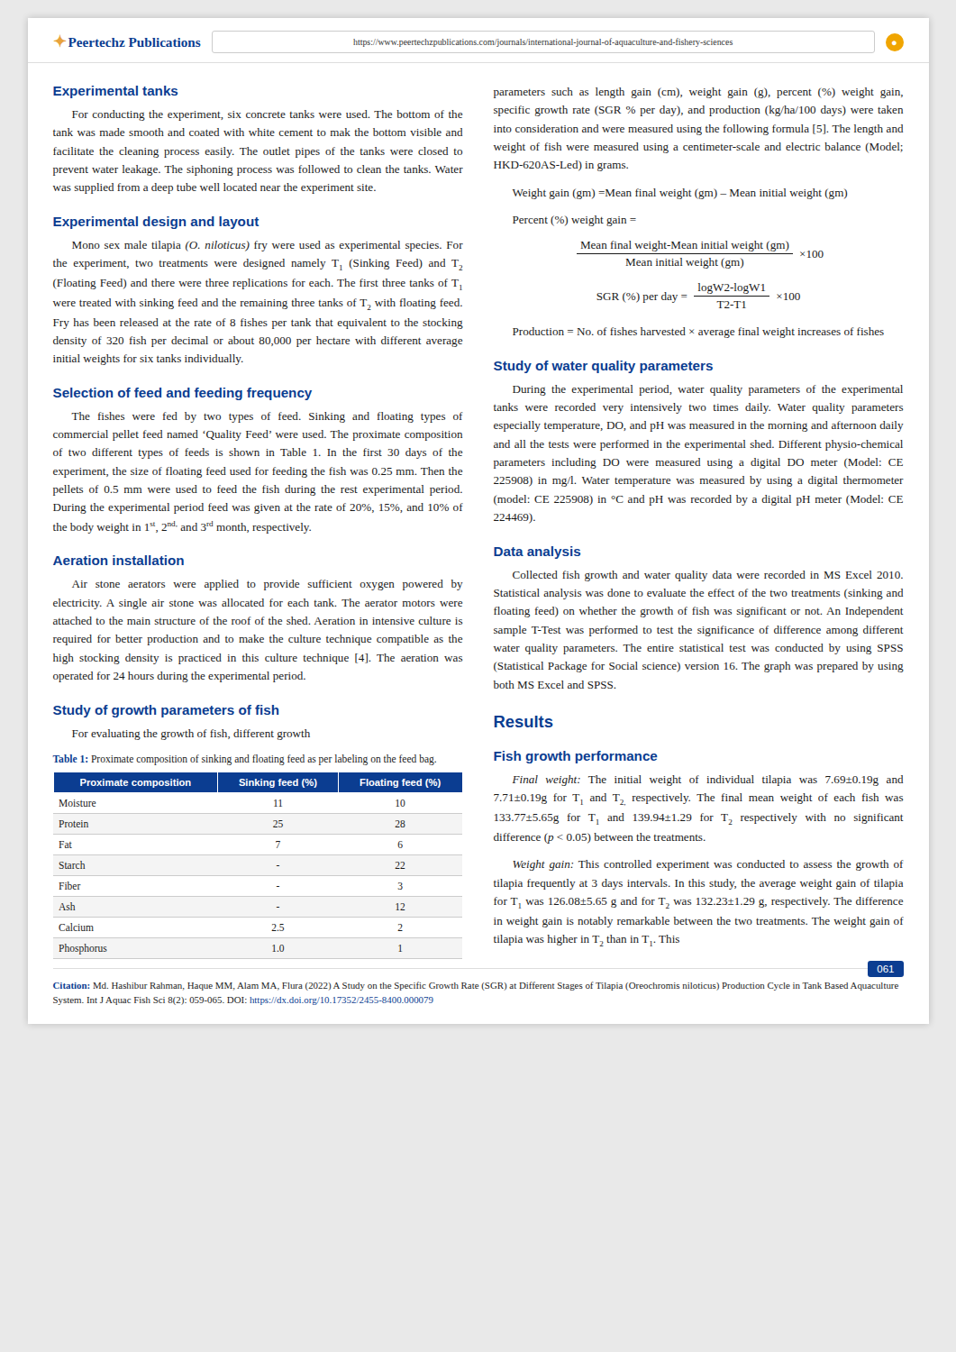✦Peertechz Publications
https://www.peertechzpublications.com/journals/international-journal-of-aquaculture-and-fishery-sciences
●
Experimental tanks
For conducting the experiment, six concrete tanks were used. The bottom of the tank was made smooth and coated with white cement to mak the bottom visible and facilitate the cleaning process easily. The outlet pipes of the tanks were closed to prevent water leakage. The siphoning process was followed to clean the tanks. Water was supplied from a deep tube well located near the experiment site.
Experimental design and layout
Mono sex male tilapia (O. niloticus) fry were used as experimental species. For the experiment, two treatments were designed namely T1 (Sinking Feed) and T2 (Floating Feed) and there were three replications for each. The first three tanks of T1 were treated with sinking feed and the remaining three tanks of T2 with floating feed. Fry has been released at the rate of 8 fishes per tank that equivalent to the stocking density of 320 fish per decimal or about 80,000 per hectare with different average initial weights for six tanks individually.
Selection of feed and feeding frequency
The fishes were fed by two types of feed. Sinking and floating types of commercial pellet feed named ‘Quality Feed’ were used. The proximate composition of two different types of feeds is shown in Table 1. In the first 30 days of the experiment, the size of floating feed used for feeding the fish was 0.25 mm. Then the pellets of 0.5 mm were used to feed the fish during the rest experimental period. During the experimental period feed was given at the rate of 20%, 15%, and 10% of the body weight in 1st, 2nd, and 3rd month, respectively.
Aeration installation
Air stone aerators were applied to provide sufficient oxygen powered by electricity. A single air stone was allocated for each tank. The aerator motors were attached to the main structure of the roof of the shed. Aeration in intensive culture is required for better production and to make the culture technique compatible as the high stocking density is practiced in this culture technique [4]. The aeration was operated for 24 hours during the experimental period.
Study of growth parameters of fish
For evaluating the growth of fish, different growth
Table 1: Proximate composition of sinking and floating feed as per labeling on the feed bag.
| Proximate composition | Sinking feed (%) | Floating feed (%) |
| --- | --- | --- |
| Moisture | 11 | 10 |
| Protein | 25 | 28 |
| Fat | 7 | 6 |
| Starch | - | 22 |
| Fiber | - | 3 |
| Ash | - | 12 |
| Calcium | 2.5 | 2 |
| Phosphorus | 1.0 | 1 |
parameters such as length gain (cm), weight gain (g), percent (%) weight gain, specific growth rate (SGR % per day), and production (kg/ha/100 days) were taken into consideration and were measured using the following formula [5]. The length and weight of fish were measured using a centimeter-scale and electric balance (Model; HKD-620AS-Led) in grams.
Weight gain (gm) =Mean final weight (gm) – Mean initial weight (gm)
Percent (%) weight gain =
Mean final weight-Mean initial weight (gm) Mean initial weight (gm) ×100
SGR (%) per day = logW2-logW1 T2-T1 ×100
Production = No. of fishes harvested × average final weight increases of fishes
Study of water quality parameters
During the experimental period, water quality parameters of the experimental tanks were recorded very intensively two times daily. Water quality parameters especially temperature, DO, and pH was measured in the morning and afternoon daily and all the tests were performed in the experimental shed. Different physio-chemical parameters including DO were measured using a digital DO meter (Model: CE 225908) in mg/l. Water temperature was measured by using a digital thermometer (model: CE 225908) in °C and pH was recorded by a digital pH meter (Model: CE 224469).
Data analysis
Collected fish growth and water quality data were recorded in MS Excel 2010. Statistical analysis was done to evaluate the effect of the two treatments (sinking and floating feed) on whether the growth of fish was significant or not. An Independent sample T-Test was performed to test the significance of difference among different water quality parameters. The entire statistical test was conducted by using SPSS (Statistical Package for Social science) version 16. The graph was prepared by using both MS Excel and SPSS.
Results
Fish growth performance
Final weight: The initial weight of individual tilapia was 7.69±0.19g and 7.71±0.19g for T1 and T2, respectively. The final mean weight of each fish was 133.77±5.65g for T1 and 139.94±1.29 for T2 respectively with no significant difference (p < 0.05) between the treatments.
Weight gain: This controlled experiment was conducted to assess the growth of tilapia frequently at 3 days intervals. In this study, the average weight gain of tilapia for T1 was 126.08±5.65 g and for T2 was 132.23±1.29 g, respectively. The difference in weight gain is notably remarkable between the two treatments. The weight gain of tilapia was higher in T2 than in T1. This
061
Citation: Md. Hashibur Rahman, Haque MM, Alam MA, Flura (2022) A Study on the Specific Growth Rate (SGR) at Different Stages of Tilapia (Oreochromis niloticus) Production Cycle in Tank Based Aquaculture System. Int J Aquac Fish Sci 8(2): 059-065. DOI: https://dx.doi.org/10.17352/2455-8400.000079